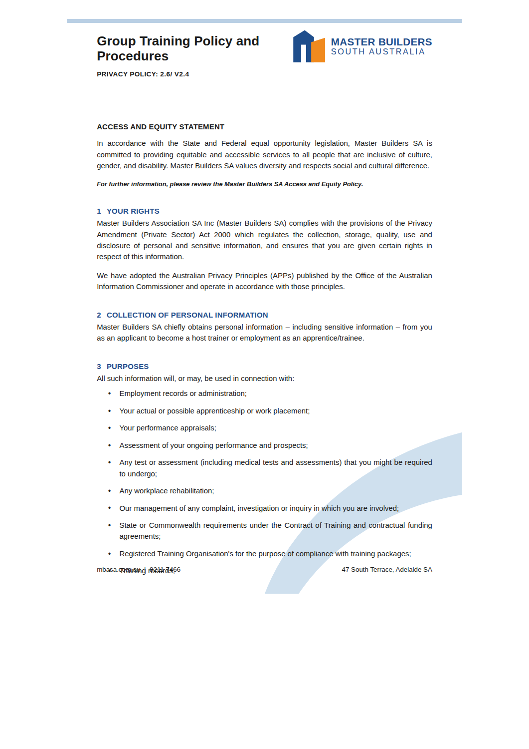Group Training Policy and Procedures
PRIVACY POLICY: 2.6/ V2.4
MASTER BUILDERS
SOUTH AUSTRALIA
ACCESS AND EQUITY STATEMENT
In accordance with the State and Federal equal opportunity legislation, Master Builders SA is committed to providing equitable and accessible services to all people that are inclusive of culture, gender, and disability. Master Builders SA values diversity and respects social and cultural difference.
For further information, please review the Master Builders SA Access and Equity Policy.
1 YOUR RIGHTS
Master Builders Association SA Inc (Master Builders SA) complies with the provisions of the Privacy Amendment (Private Sector) Act 2000 which regulates the collection, storage, quality, use and disclosure of personal and sensitive information, and ensures that you are given certain rights in respect of this information.
We have adopted the Australian Privacy Principles (APPs) published by the Office of the Australian Information Commissioner and operate in accordance with those principles.
2 COLLECTION OF PERSONAL INFORMATION
Master Builders SA chiefly obtains personal information – including sensitive information – from you as an applicant to become a host trainer or employment as an apprentice/trainee.
3 PURPOSES
All such information will, or may, be used in connection with:
Employment records or administration;
Your actual or possible apprenticeship or work placement;
Your performance appraisals;
Assessment of your ongoing performance and prospects;
Any test or assessment (including medical tests and assessments) that you might be required to undergo;
Any workplace rehabilitation;
Our management of any complaint, investigation or inquiry in which you are involved;
State or Commonwealth requirements under the Contract of Training and contractual funding agreements;
Registered Training Organisation's for the purpose of compliance with training packages;
Training records;
mbasa.com.au|8211 7466
47 South Terrace, Adelaide SA